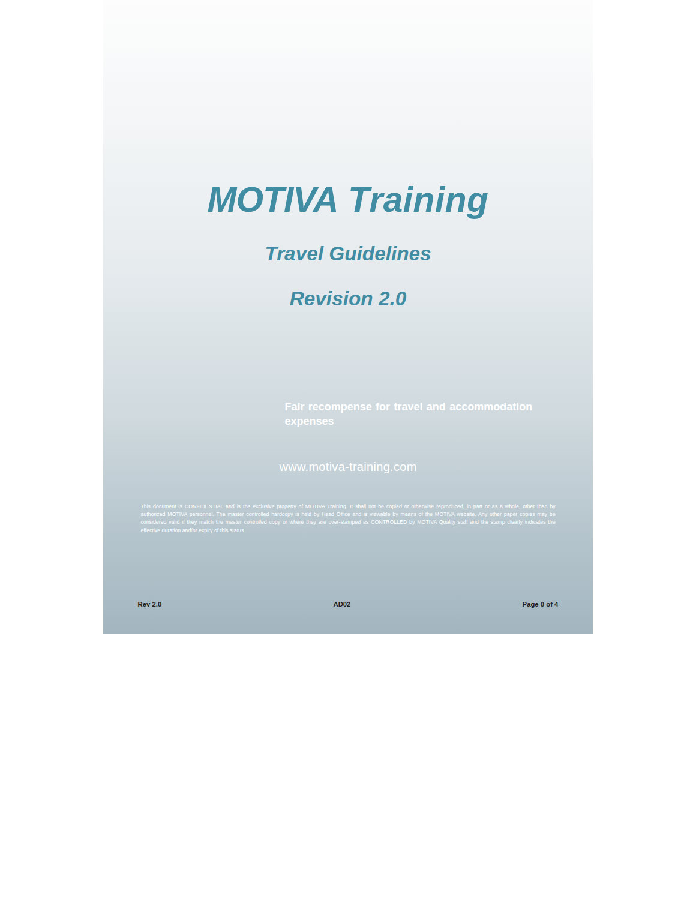MOTIVA Training
Travel Guidelines
Revision 2.0
Fair recompense for travel and accommodation expenses
www.motiva-training.com
This document is CONFIDENTIAL and is the exclusive property of MOTIVA Training. It shall not be copied or otherwise reproduced, in part or as a whole, other than by authorized MOTIVA personnel. The master controlled hardcopy is held by Head Office and is viewable by means of the MOTIVA website. Any other paper copies may be considered valid if they match the master controlled copy or where they are over-stamped as CONTROLLED by MOTIVA Quality staff and the stamp clearly indicates the effective duration and/or expiry of this status.
Rev 2.0 AD02 Page 0 of 4